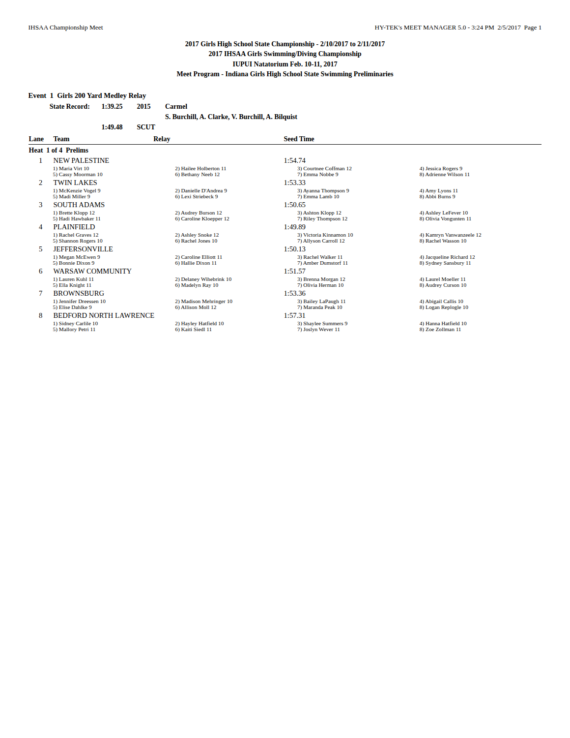IHSAA Championship Meet HY-TEK's MEET MANAGER 5.0 - 3:24 PM 2/5/2017 Page 1
2017 Girls High School State Championship - 2/10/2017 to 2/11/2017
2017 IHSAA Girls Swimming/Diving Championship
IUPUI Natatorium Feb. 10-11, 2017
Meet Program - Indiana Girls High School State Swimming Preliminaries
Event 1 Girls 200 Yard Medley Relay
State Record: 1:39.25 2015 Carmel
S. Burchill, A. Clarke, V. Burchill, A. Bilquist
1:49.48 SCUT
| Lane | Team | Relay | Seed Time |
| --- | --- | --- | --- |
| Heat 1 of 4 Prelims |
| 1 | NEW PALESTINE | 1:54.74 |
| | / 1) Maria Virt 10 / 2) Hailee Holberton 11 / 3) Courtnee Coffman 12 / 4) Jessica Rogers 9 / / 5) Cassy Moorman 10 / 6) Bethany Neeb 12 / 7) Emma Nobbe 9 / 8) Adrienne Wilson 11 / |
| 2 | TWIN LAKES | 1:53.33 |
| | / 1) McKenzie Vogel 9 / 2) Danielle D'Andrea 9 / 3) Ayanna Thompson 9 / 4) Amy Lyons 11 / / 5) Madi Miller 9 / 6) Lexi Striebeck 9 / 7) Emma Lamb 10 / 8) Abbi Burns 9 / |
| 3 | SOUTH ADAMS | 1:50.65 |
| | / 1) Brette Klopp 12 / 2) Audrey Burson 12 / 3) Ashton Klopp 12 / 4) Ashley LeFever 10 / / 5) Hadi Hawbaker 11 / 6) Caroline Kloepper 12 / 7) Riley Thompson 12 / 8) Olivia Vongunten 11 / |
| 4 | PLAINFIELD | 1:49.89 |
| | / 1) Rachel Graves 12 / 2) Ashley Snoke 12 / 3) Victoria Kinnamon 10 / 4) Kamryn Vanwanzeele 12 / / 5) Shannon Rogers 10 / 6) Rachel Jones 10 / 7) Allyson Carroll 12 / 8) Rachel Wasson 10 / |
| 5 | JEFFERSONVILLE | 1:50.13 |
| | / 1) Megan McEwen 9 / 2) Caroline Elliott 11 / 3) Rachel Walker 11 / 4) Jacqueline Richard 12 / / 5) Bonnie Dixon 9 / 6) Hallie Dixon 11 / 7) Amber Dumstorf 11 / 8) Sydney Sansbury 11 / |
| 6 | WARSAW COMMUNITY | 1:51.57 |
| | / 1) Lauren Kuhl 11 / 2) Delaney Wihebrink 10 / 3) Brenna Morgan 12 / 4) Laurel Moeller 11 / / 5) Ella Knight 11 / 6) Madelyn Ray 10 / 7) Olivia Herman 10 / 8) Audrey Curson 10 / |
| 7 | BROWNSBURG | 1:53.36 |
| | / 1) Jennifer Dreessen 10 / 2) Madison Mehringer 10 / 3) Bailey LaPaugh 11 / 4) Abigail Callis 10 / / 5) Elise Dahlke 9 / 6) Allison Moll 12 / 7) Maranda Peak 10 / 8) Logan Replogle 10 / |
| 8 | BEDFORD NORTH LAWRENCE | 1:57.31 |
| | / 1) Sidney Carlile 10 / 2) Hayley Hatfield 10 / 3) Shaylee Summers 9 / 4) Hanna Hatfield 10 / / 5) Mallory Petri 11 / 6) Kaiti Siedl 11 / 7) Joslyn Wever 11 / 8) Zoe Zollman 11 / |